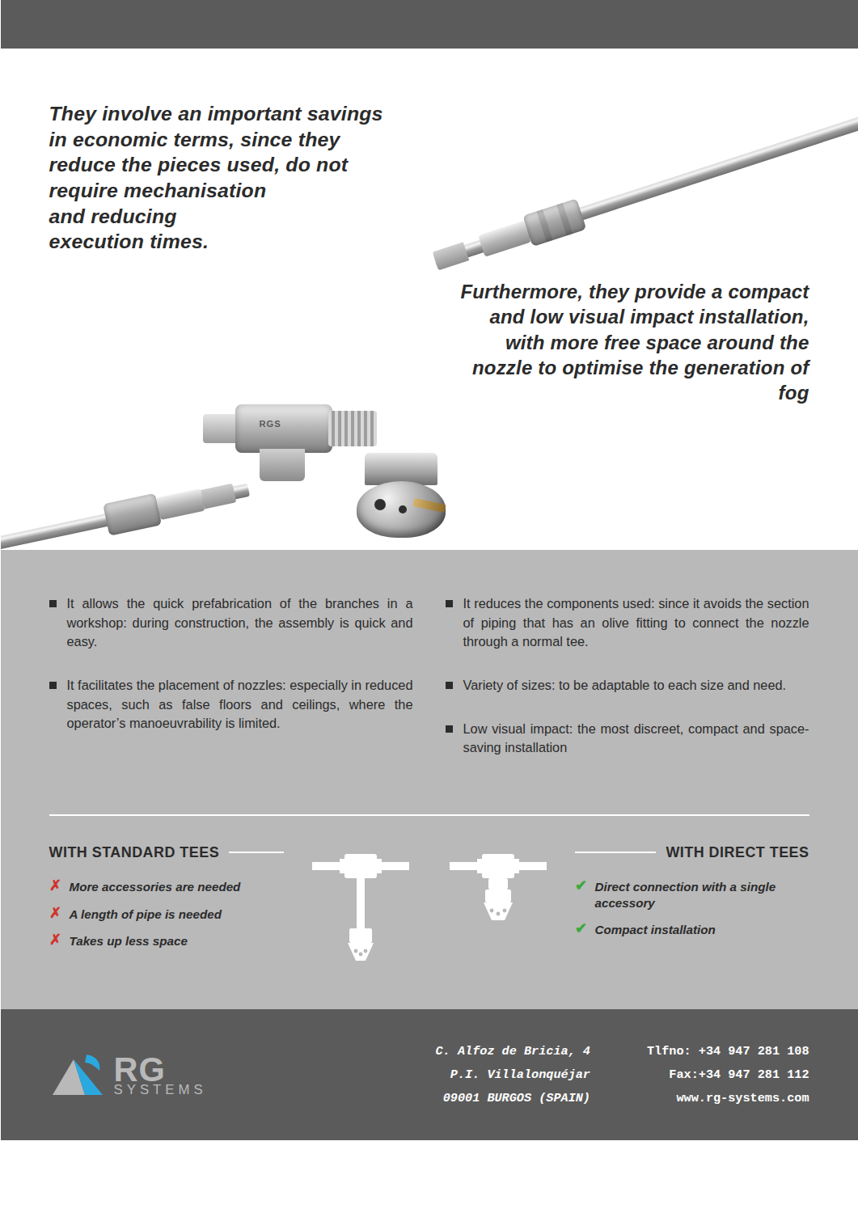They involve an important savings in economic terms, since they reduce the pieces used, do not require mechanisation
and reducing
execution times.
Furthermore, they provide a compact and low visual impact installation, with more free space around the nozzle to optimise the generation of fog
It allows the quick prefabrication of the branches in a workshop: during construction, the assembly is quick and easy.
It facilitates the placement of nozzles: especially in reduced spaces, such as false floors and ceilings, where the operator’s manoeuvrability is limited.
It reduces the components used: since it avoids the section of piping that has an olive fitting to connect the nozzle through a normal tee.
Variety of sizes: to be adaptable to each size and need.
Low visual impact: the most discreet, compact and space-saving installation
WITH STANDARD TEES
✗More accessories are needed
✗A length of pipe is needed
✗Takes up less space
WITH DIRECT TEES
✔Direct connection with a single accessory
✔Compact installation
RG SYSTEMS
C. Alfoz de Bricia, 4
P.I. Villalonquéjar
09001 BURGOS (SPAIN)
Tlfno: +34 947 281 108
Fax:+34 947 281 112
www.rg-systems.com